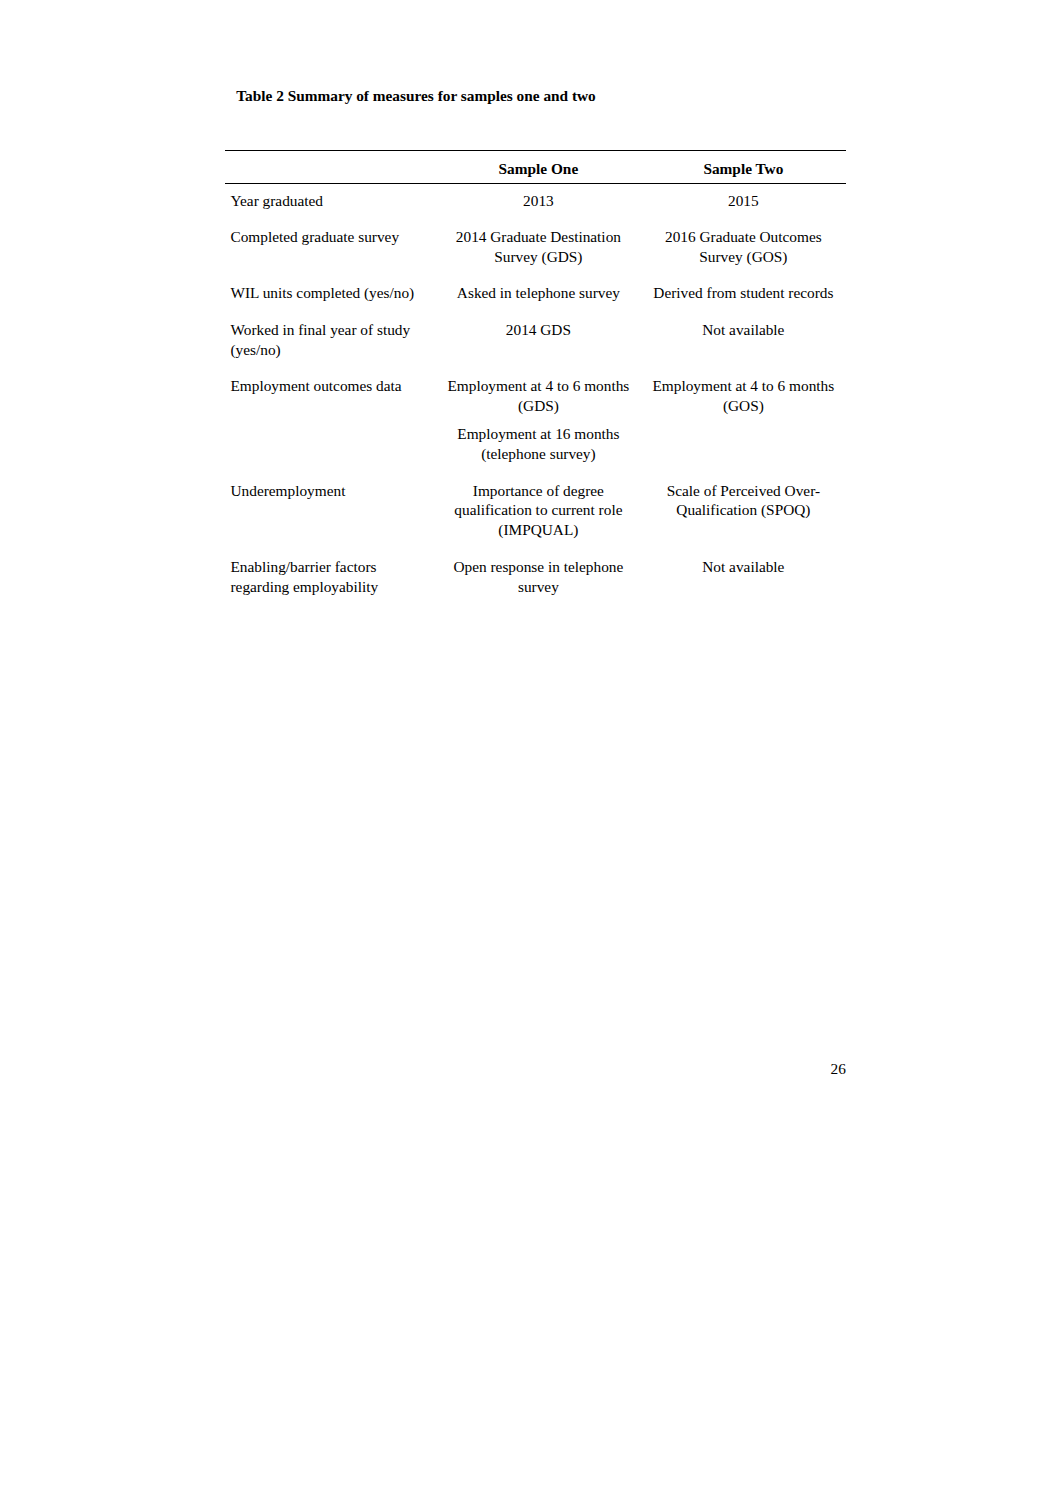Table 2 Summary of measures for samples one and two
| | Sample One | Sample Two |
| --- | --- | --- |
| Year graduated | 2013 | 2015 |
| Completed graduate survey | 2014 Graduate Destination Survey (GDS) | 2016 Graduate Outcomes Survey (GOS) |
| WIL units completed (yes/no) | Asked in telephone survey | Derived from student records |
| Worked in final year of study (yes/no) | 2014 GDS | Not available |
| Employment outcomes data | Employment at 4 to 6 months (GDS) Employment at 16 months (telephone survey) | Employment at 4 to 6 months (GOS) |
| Underemployment | Importance of degree qualification to current role (IMPQUAL) | Scale of Perceived Over-Qualification (SPOQ) |
| Enabling/barrier factors regarding employability | Open response in telephone survey | Not available |
26